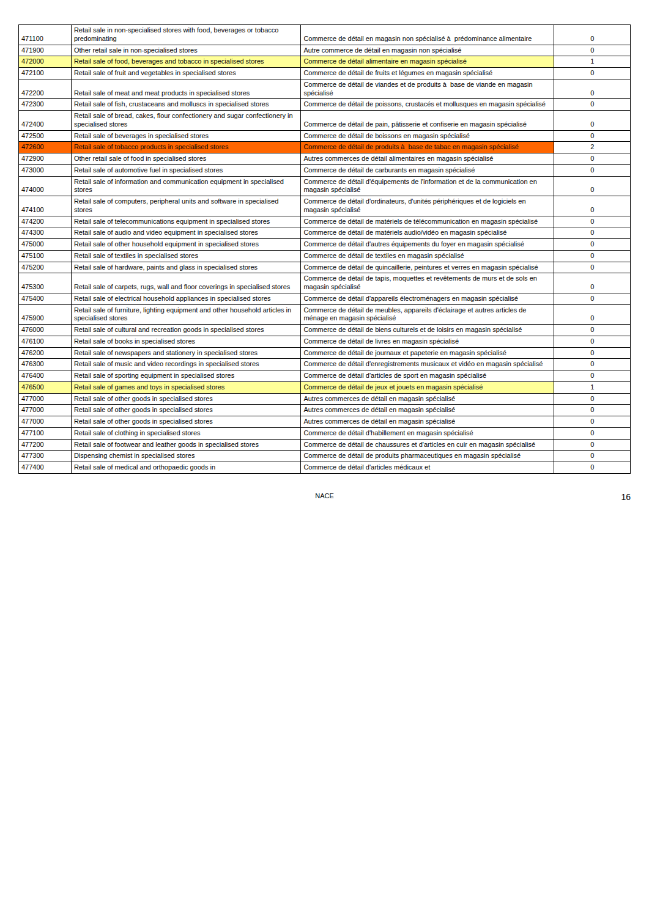| 471100 | Retail sale in non-specialised stores with food, beverages or tobacco predominating | Commerce de détail en magasin non spécialisé à prédominance alimentaire | 0 |
| 471900 | Other retail sale in non-specialised stores | Autre commerce de détail en magasin non spécialisé | 0 |
| 472000 | Retail sale of food, beverages and tobacco in specialised stores | Commerce de détail alimentaire en magasin spécialisé | 1 |
| 472100 | Retail sale of fruit and vegetables in specialised stores | Commerce de détail de fruits et légumes en magasin spécialisé | 0 |
| 472200 | Retail sale of meat and meat products in specialised stores | Commerce de détail de viandes et de produits à base de viande en magasin spécialisé | 0 |
| 472300 | Retail sale of fish, crustaceans and molluscs in specialised stores | Commerce de détail de poissons, crustacés et mollusques en magasin spécialisé | 0 |
| 472400 | Retail sale of bread, cakes, flour confectionery and sugar confectionery in specialised stores | Commerce de détail de pain, pâtisserie et confiserie en magasin spécialisé | 0 |
| 472500 | Retail sale of beverages in specialised stores | Commerce de détail de boissons en magasin spécialisé | 0 |
| 472600 | Retail sale of tobacco products in specialised stores | Commerce de détail de produits à base de tabac en magasin spécialisé | 2 |
| 472900 | Other retail sale of food in specialised stores | Autres commerces de détail alimentaires en magasin spécialisé | 0 |
| 473000 | Retail sale of automotive fuel in specialised stores | Commerce de détail de carburants en magasin spécialisé | 0 |
| 474000 | Retail sale of information and communication equipment in specialised stores | Commerce de détail d'équipements de l'information et de la communication en magasin spécialisé | 0 |
| 474100 | Retail sale of computers, peripheral units and software in specialised stores | Commerce de détail d'ordinateurs, d'unités périphériques et de logiciels en magasin spécialisé | 0 |
| 474200 | Retail sale of telecommunications equipment in specialised stores | Commerce de détail de matériels de télécommunication en magasin spécialisé | 0 |
| 474300 | Retail sale of audio and video equipment in specialised stores | Commerce de détail de matériels audio/vidéo en magasin spécialisé | 0 |
| 475000 | Retail sale of other household equipment in specialised stores | Commerce de détail d'autres équipements du foyer en magasin spécialisé | 0 |
| 475100 | Retail sale of textiles in specialised stores | Commerce de détail de textiles en magasin spécialisé | 0 |
| 475200 | Retail sale of hardware, paints and glass in specialised stores | Commerce de détail de quincaillerie, peintures et verres en magasin spécialisé | 0 |
| 475300 | Retail sale of carpets, rugs, wall and floor coverings in specialised stores | Commerce de détail de tapis, moquettes et revêtements de murs et de sols en magasin spécialisé | 0 |
| 475400 | Retail sale of electrical household appliances in specialised stores | Commerce de détail d'appareils électroménagers en magasin spécialisé | 0 |
| 475900 | Retail sale of furniture, lighting equipment and other household articles in specialised stores | Commerce de détail de meubles, appareils d'éclairage et autres articles de ménage en magasin spécialisé | 0 |
| 476000 | Retail sale of cultural and recreation goods in specialised stores | Commerce de détail de biens culturels et de loisirs en magasin spécialisé | 0 |
| 476100 | Retail sale of books in specialised stores | Commerce de détail de livres en magasin spécialisé | 0 |
| 476200 | Retail sale of newspapers and stationery in specialised stores | Commerce de détail de journaux et papeterie en magasin spécialisé | 0 |
| 476300 | Retail sale of music and video recordings in specialised stores | Commerce de détail d'enregistrements musicaux et vidéo en magasin spécialisé | 0 |
| 476400 | Retail sale of sporting equipment in specialised stores | Commerce de détail d'articles de sport en magasin spécialisé | 0 |
| 476500 | Retail sale of games and toys in specialised stores | Commerce de détail de jeux et jouets en magasin spécialisé | 1 |
| 477000 | Retail sale of other goods in specialised stores | Autres commerces de détail en magasin spécialisé | 0 |
| 477000 | Retail sale of other goods in specialised stores | Autres commerces de détail en magasin spécialisé | 0 |
| 477000 | Retail sale of other goods in specialised stores | Autres commerces de détail en magasin spécialisé | 0 |
| 477100 | Retail sale of clothing in specialised stores | Commerce de détail d'habillement en magasin spécialisé | 0 |
| 477200 | Retail sale of footwear and leather goods in specialised stores | Commerce de détail de chaussures et d'articles en cuir en magasin spécialisé | 0 |
| 477300 | Dispensing chemist in specialised stores | Commerce de détail de produits pharmaceutiques en magasin spécialisé | 0 |
| 477400 | Retail sale of medical and orthopaedic goods in | Commerce de détail d'articles médicaux et | 0 |
NACE 16